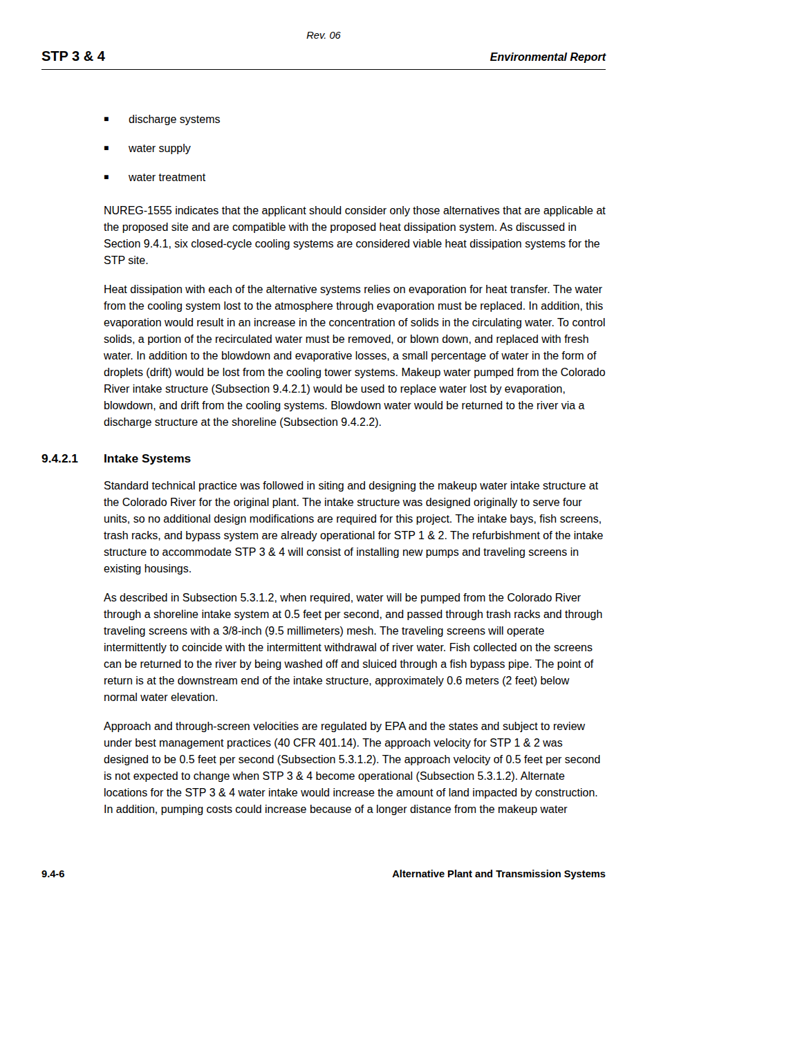Rev. 06
STP 3 & 4
Environmental Report
discharge systems
water supply
water treatment
NUREG-1555 indicates that the applicant should consider only those alternatives that are applicable at the proposed site and are compatible with the proposed heat dissipation system. As discussed in Section 9.4.1, six closed-cycle cooling systems are considered viable heat dissipation systems for the STP site.
Heat dissipation with each of the alternative systems relies on evaporation for heat transfer. The water from the cooling system lost to the atmosphere through evaporation must be replaced. In addition, this evaporation would result in an increase in the concentration of solids in the circulating water. To control solids, a portion of the recirculated water must be removed, or blown down, and replaced with fresh water. In addition to the blowdown and evaporative losses, a small percentage of water in the form of droplets (drift) would be lost from the cooling tower systems. Makeup water pumped from the Colorado River intake structure (Subsection 9.4.2.1) would be used to replace water lost by evaporation, blowdown, and drift from the cooling systems. Blowdown water would be returned to the river via a discharge structure at the shoreline (Subsection 9.4.2.2).
9.4.2.1 Intake Systems
Standard technical practice was followed in siting and designing the makeup water intake structure at the Colorado River for the original plant. The intake structure was designed originally to serve four units, so no additional design modifications are required for this project. The intake bays, fish screens, trash racks, and bypass system are already operational for STP 1 & 2. The refurbishment of the intake structure to accommodate STP 3 & 4 will consist of installing new pumps and traveling screens in existing housings.
As described in Subsection 5.3.1.2, when required, water will be pumped from the Colorado River through a shoreline intake system at 0.5 feet per second, and passed through trash racks and through traveling screens with a 3/8-inch (9.5 millimeters) mesh. The traveling screens will operate intermittently to coincide with the intermittent withdrawal of river water. Fish collected on the screens can be returned to the river by being washed off and sluiced through a fish bypass pipe. The point of return is at the downstream end of the intake structure, approximately 0.6 meters (2 feet) below normal water elevation.
Approach and through-screen velocities are regulated by EPA and the states and subject to review under best management practices (40 CFR 401.14). The approach velocity for STP 1 & 2 was designed to be 0.5 feet per second (Subsection 5.3.1.2). The approach velocity of 0.5 feet per second is not expected to change when STP 3 & 4 become operational (Subsection 5.3.1.2). Alternate locations for the STP 3 & 4 water intake would increase the amount of land impacted by construction. In addition, pumping costs could increase because of a longer distance from the makeup water
9.4-6
Alternative Plant and Transmission Systems